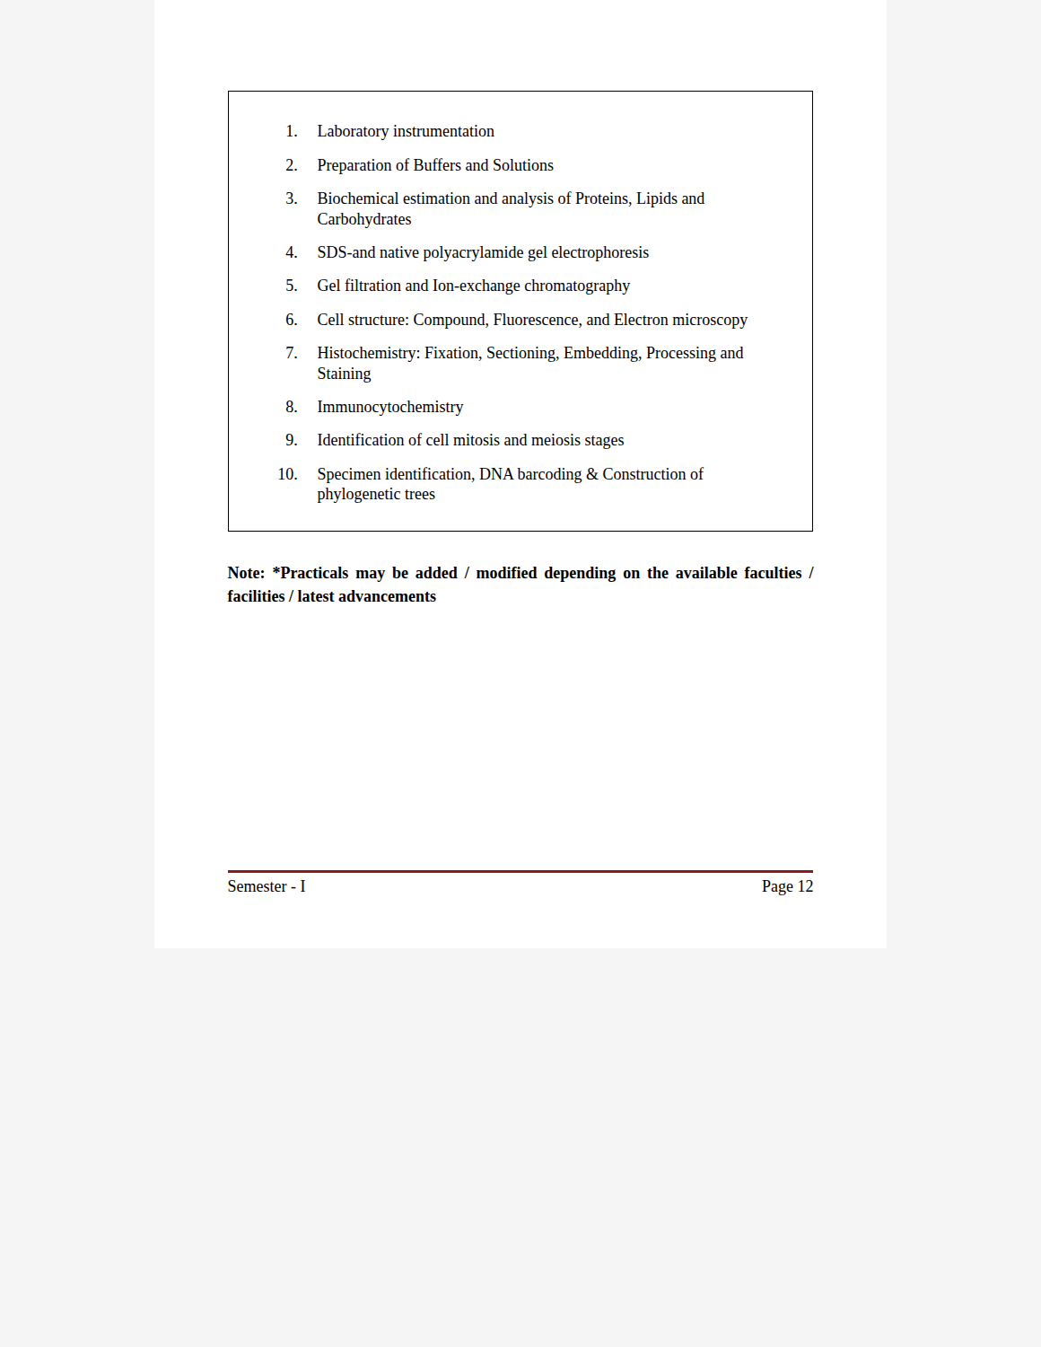Laboratory instrumentation
Preparation of Buffers and Solutions
Biochemical estimation and analysis of Proteins, Lipids and Carbohydrates
SDS-and native polyacrylamide gel electrophoresis
Gel filtration and Ion-exchange chromatography
Cell structure: Compound, Fluorescence, and Electron microscopy
Histochemistry: Fixation, Sectioning, Embedding, Processing and Staining
Immunocytochemistry
Identification of cell mitosis and meiosis stages
Specimen identification, DNA barcoding & Construction of phylogenetic trees
Note: *Practicals may be added / modified depending on the available faculties / facilities / latest advancements
Semester - I Page 12